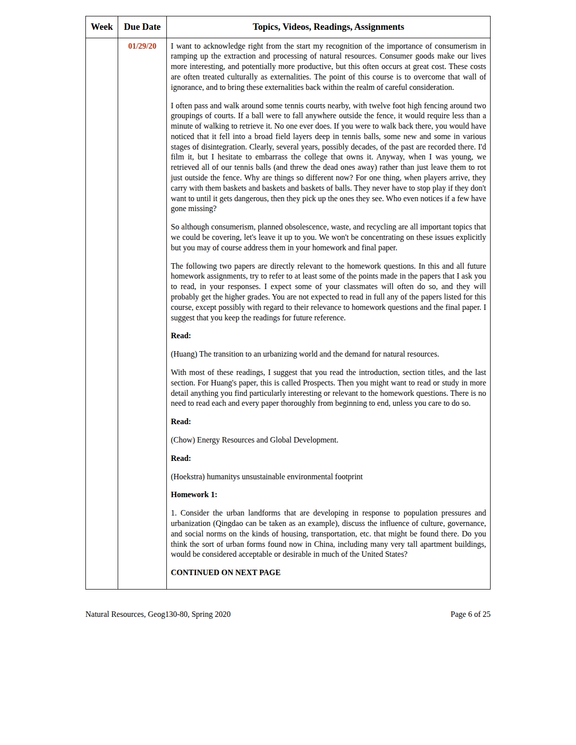| Week | Due Date | Topics, Videos, Readings, Assignments |
| --- | --- | --- |
| | 01/29/20 | I want to acknowledge right from the start my recognition of the importance of consumerism in ramping up the extraction and processing of natural resources. Consumer goods make our lives more interesting, and potentially more productive, but this often occurs at great cost. These costs are often treated culturally as externalities. The point of this course is to overcome that wall of ignorance, and to bring these externalities back within the realm of careful consideration. I often pass and walk around some tennis courts nearby, with twelve foot high fencing around two groupings of courts. If a ball were to fall anywhere outside the fence, it would require less than a minute of walking to retrieve it. No one ever does. If you were to walk back there, you would have noticed that it fell into a broad field layers deep in tennis balls, some new and some in various stages of disintegration. Clearly, several years, possibly decades, of the past are recorded there. I'd film it, but I hesitate to embarrass the college that owns it. Anyway, when I was young, we retrieved all of our tennis balls (and threw the dead ones away) rather than just leave them to rot just outside the fence. Why are things so different now? For one thing, when players arrive, they carry with them baskets and baskets and baskets of balls. They never have to stop play if they don't want to until it gets dangerous, then they pick up the ones they see. Who even notices if a few have gone missing? So although consumerism, planned obsolescence, waste, and recycling are all important topics that we could be covering, let's leave it up to you. We won't be concentrating on these issues explicitly but you may of course address them in your homework and final paper. The following two papers are directly relevant to the homework questions. In this and all future homework assignments, try to refer to at least some of the points made in the papers that I ask you to read, in your responses. I expect some of your classmates will often do so, and they will probably get the higher grades. You are not expected to read in full any of the papers listed for this course, except possibly with regard to their relevance to homework questions and the final paper. I suggest that you keep the readings for future reference. Read: (Huang) The transition to an urbanizing world and the demand for natural resources. With most of these readings, I suggest that you read the introduction, section titles, and the last section. For Huang's paper, this is called Prospects. Then you might want to read or study in more detail anything you find particularly interesting or relevant to the homework questions. There is no need to read each and every paper thoroughly from beginning to end, unless you care to do so. Read: (Chow) Energy Resources and Global Development. Read: (Hoekstra) humanitys unsustainable environmental footprint Homework 1: 1. Consider the urban landforms that are developing in response to population pressures and urbanization (Qingdao can be taken as an example), discuss the influence of culture, governance, and social norms on the kinds of housing, transportation, etc. that might be found there. Do you think the sort of urban forms found now in China, including many very tall apartment buildings, would be considered acceptable or desirable in much of the United States? CONTINUED ON NEXT PAGE |
Natural Resources, Geog130-80, Spring 2020 Page 6 of 25